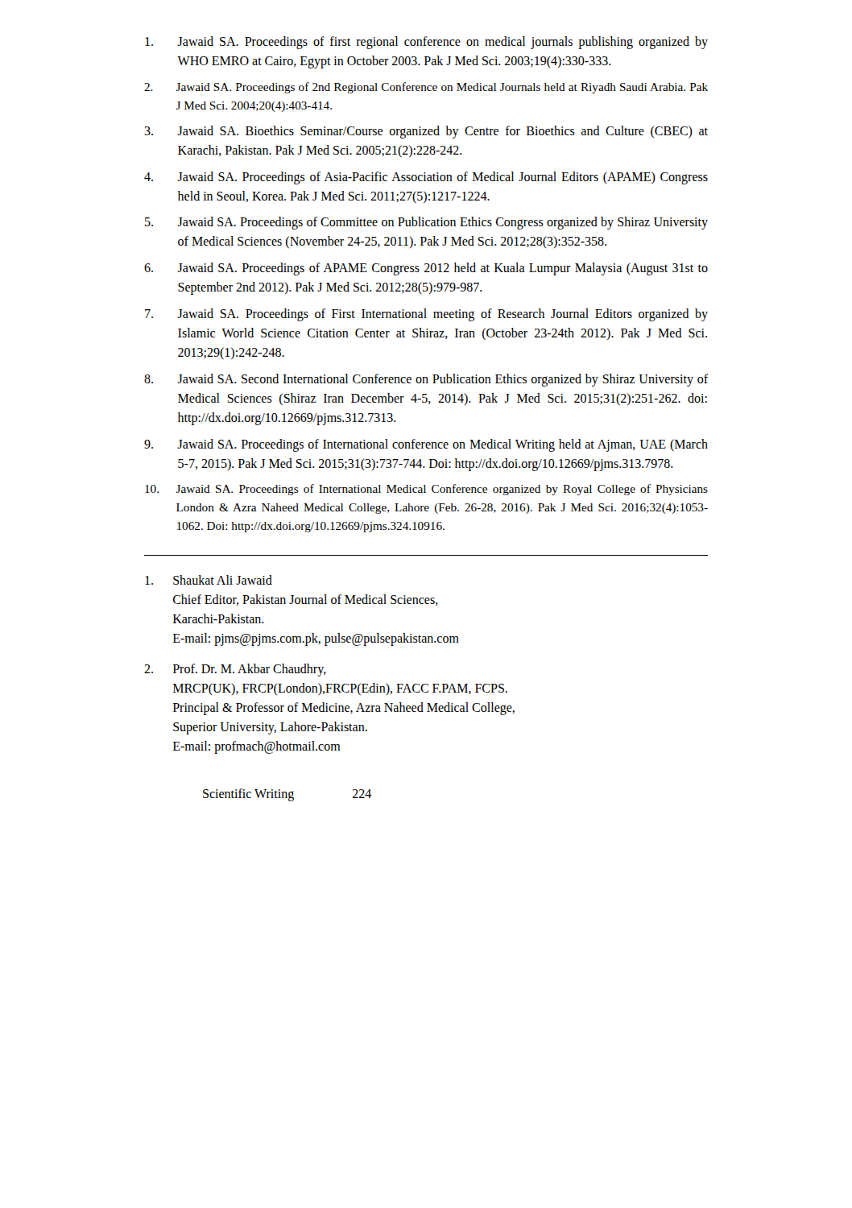Jawaid SA. Proceedings of first regional conference on medical journals publishing organized by WHO EMRO at Cairo, Egypt in October 2003. Pak J Med Sci. 2003;19(4):330-333.
Jawaid SA. Proceedings of 2nd Regional Conference on Medical Journals held at Riyadh Saudi Arabia. Pak J Med Sci. 2004;20(4):403-414.
Jawaid SA. Bioethics Seminar/Course organized by Centre for Bioethics and Culture (CBEC) at Karachi, Pakistan. Pak J Med Sci. 2005;21(2):228-242.
Jawaid SA. Proceedings of Asia-Pacific Association of Medical Journal Editors (APAME) Congress held in Seoul, Korea. Pak J Med Sci. 2011;27(5):1217-1224.
Jawaid SA. Proceedings of Committee on Publication Ethics Congress organized by Shiraz University of Medical Sciences (November 24-25, 2011). Pak J Med Sci. 2012;28(3):352-358.
Jawaid SA. Proceedings of APAME Congress 2012 held at Kuala Lumpur Malaysia (August 31st to September 2nd 2012). Pak J Med Sci. 2012;28(5):979-987.
Jawaid SA. Proceedings of First International meeting of Research Journal Editors organized by Islamic World Science Citation Center at Shiraz, Iran (October 23-24th 2012). Pak J Med Sci. 2013;29(1):242-248.
Jawaid SA. Second International Conference on Publication Ethics organized by Shiraz University of Medical Sciences (Shiraz Iran December 4-5, 2014). Pak J Med Sci. 2015;31(2):251-262. doi: http://dx.doi.org/10.12669/pjms.312.7313.
Jawaid SA. Proceedings of International conference on Medical Writing held at Ajman, UAE (March 5-7, 2015). Pak J Med Sci. 2015;31(3):737-744. Doi: http://dx.doi.org/10.12669/pjms.313.7978.
Jawaid SA. Proceedings of International Medical Conference organized by Royal College of Physicians London & Azra Naheed Medical College, Lahore (Feb. 26-28, 2016). Pak J Med Sci. 2016;32(4):1053-1062. Doi: http://dx.doi.org/10.12669/pjms.324.10916.
Shaukat Ali Jawaid Chief Editor, Pakistan Journal of Medical Sciences, Karachi-Pakistan. E-mail: pjms@pjms.com.pk, pulse@pulsepakistan.com
Prof. Dr. M. Akbar Chaudhry, MRCP(UK), FRCP(London),FRCP(Edin), FACC F.PAM, FCPS. Principal & Professor of Medicine, Azra Naheed Medical College, Superior University, Lahore-Pakistan. E-mail: profmach@hotmail.com
Scientific Writing 224